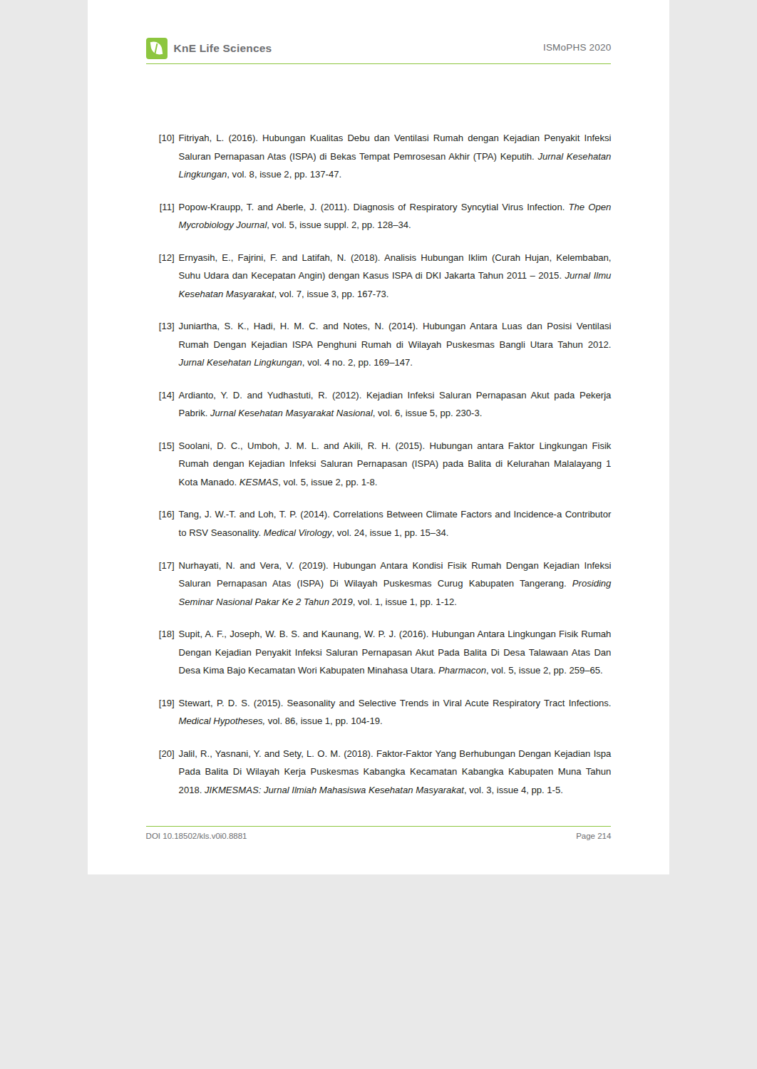KnE Life Sciences
ISMoPHS 2020
[10] Fitriyah, L. (2016). Hubungan Kualitas Debu dan Ventilasi Rumah dengan Kejadian Penyakit Infeksi Saluran Pernapasan Atas (ISPA) di Bekas Tempat Pemrosesan Akhir (TPA) Keputih. Jurnal Kesehatan Lingkungan, vol. 8, issue 2, pp. 137-47.
[11] Popow-Kraupp, T. and Aberle, J. (2011). Diagnosis of Respiratory Syncytial Virus Infection. The Open Mycrobiology Journal, vol. 5, issue suppl. 2, pp. 128–34.
[12] Ernyasih, E., Fajrini, F. and Latifah, N. (2018). Analisis Hubungan Iklim (Curah Hujan, Kelembaban, Suhu Udara dan Kecepatan Angin) dengan Kasus ISPA di DKI Jakarta Tahun 2011 – 2015. Jurnal Ilmu Kesehatan Masyarakat, vol. 7, issue 3, pp. 167-73.
[13] Juniartha, S. K., Hadi, H. M. C. and Notes, N. (2014). Hubungan Antara Luas dan Posisi Ventilasi Rumah Dengan Kejadian ISPA Penghuni Rumah di Wilayah Puskesmas Bangli Utara Tahun 2012. Jurnal Kesehatan Lingkungan, vol. 4 no. 2, pp. 169–147.
[14] Ardianto, Y. D. and Yudhastuti, R. (2012). Kejadian Infeksi Saluran Pernapasan Akut pada Pekerja Pabrik. Jurnal Kesehatan Masyarakat Nasional, vol. 6, issue 5, pp. 230-3.
[15] Soolani, D. C., Umboh, J. M. L. and Akili, R. H. (2015). Hubungan antara Faktor Lingkungan Fisik Rumah dengan Kejadian Infeksi Saluran Pernapasan (ISPA) pada Balita di Kelurahan Malalayang 1 Kota Manado. KESMAS, vol. 5, issue 2, pp. 1-8.
[16] Tang, J. W.-T. and Loh, T. P. (2014). Correlations Between Climate Factors and Incidence-a Contributor to RSV Seasonality. Medical Virology, vol. 24, issue 1, pp. 15–34.
[17] Nurhayati, N. and Vera, V. (2019). Hubungan Antara Kondisi Fisik Rumah Dengan Kejadian Infeksi Saluran Pernapasan Atas (ISPA) Di Wilayah Puskesmas Curug Kabupaten Tangerang. Prosiding Seminar Nasional Pakar Ke 2 Tahun 2019, vol. 1, issue 1, pp. 1-12.
[18] Supit, A. F., Joseph, W. B. S. and Kaunang, W. P. J. (2016). Hubungan Antara Lingkungan Fisik Rumah Dengan Kejadian Penyakit Infeksi Saluran Pernapasan Akut Pada Balita Di Desa Talawaan Atas Dan Desa Kima Bajo Kecamatan Wori Kabupaten Minahasa Utara. Pharmacon, vol. 5, issue 2, pp. 259–65.
[19] Stewart, P. D. S. (2015). Seasonality and Selective Trends in Viral Acute Respiratory Tract Infections. Medical Hypotheses, vol. 86, issue 1, pp. 104-19.
[20] Jalil, R., Yasnani, Y. and Sety, L. O. M. (2018). Faktor-Faktor Yang Berhubungan Dengan Kejadian Ispa Pada Balita Di Wilayah Kerja Puskesmas Kabangka Kecamatan Kabangka Kabupaten Muna Tahun 2018. JIKMESMAS: Jurnal Ilmiah Mahasiswa Kesehatan Masyarakat, vol. 3, issue 4, pp. 1-5.
DOI 10.18502/kls.v0i0.8881 Page 214